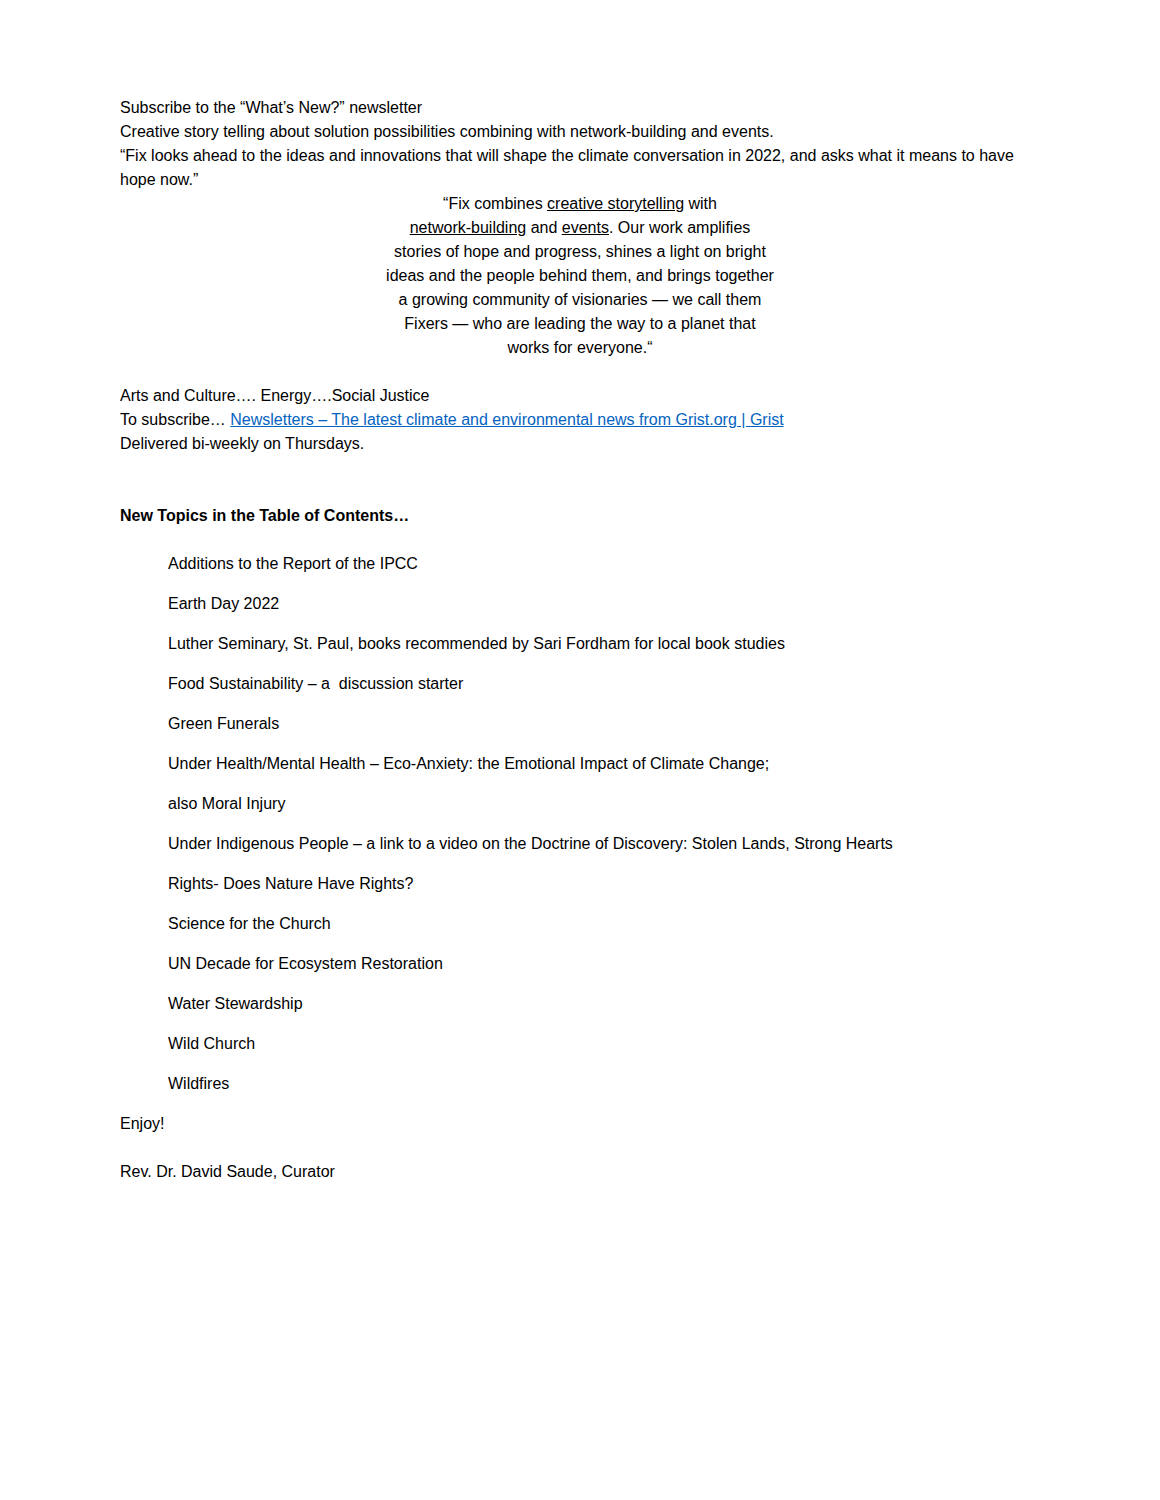Subscribe to the “What’s New?” newsletter
Creative story telling about solution possibilities combining with network-building and events.
“Fix looks ahead to the ideas and innovations that will shape the climate conversation in 2022, and asks what it means to have hope now.”
“Fix combines creative storytelling with
network-building and events. Our work amplifies
stories of hope and progress, shines a light on bright
ideas and the people behind them, and brings together
a growing community of visionaries — we call them
Fixers — who are leading the way to a planet that
works for everyone.“
Arts and Culture…. Energy….Social Justice
To subscribe… Newsletters – The latest climate and environmental news from Grist.org | Grist
Delivered bi-weekly on Thursdays.
New Topics in the Table of Contents…
Additions to the Report of the IPCC
Earth Day 2022
Luther Seminary, St. Paul, books recommended by Sari Fordham for local book studies
Food Sustainability – a discussion starter
Green Funerals
Under Health/Mental Health – Eco-Anxiety: the Emotional Impact of Climate Change;
also Moral Injury
Under Indigenous People – a link to a video on the Doctrine of Discovery: Stolen Lands, Strong Hearts
Rights- Does Nature Have Rights?
Science for the Church
UN Decade for Ecosystem Restoration
Water Stewardship
Wild Church
Wildfires
Enjoy!
Rev. Dr. David Saude, Curator